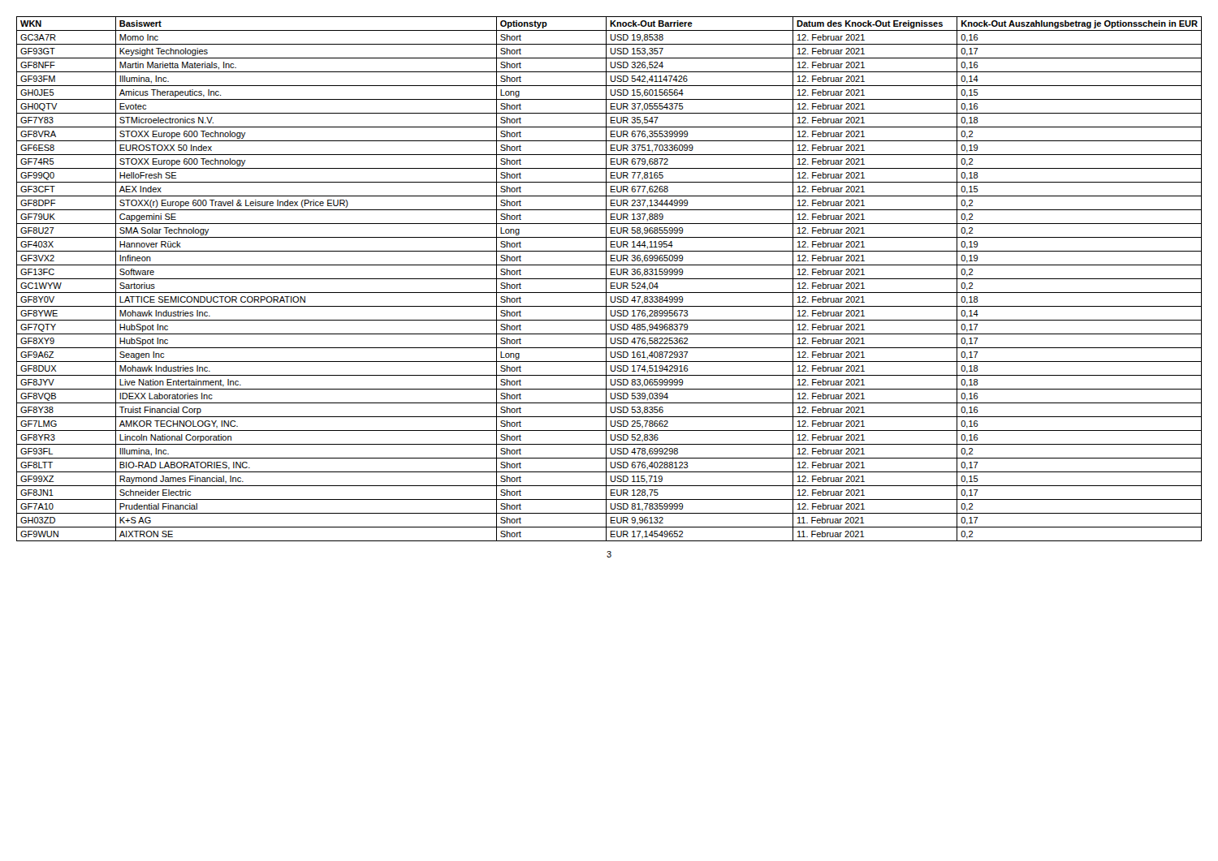| WKN | Basiswert | Optionstyp | Knock-Out Barriere | Datum des Knock-Out Ereignisses | Knock-Out Auszahlungsbetrag je Optionsschein in EUR |
| --- | --- | --- | --- | --- | --- |
| GC3A7R | Momo Inc | Short | USD 19,8538 | 12. Februar 2021 | 0,16 |
| GF93GT | Keysight Technologies | Short | USD 153,357 | 12. Februar 2021 | 0,17 |
| GF8NFF | Martin Marietta Materials, Inc. | Short | USD 326,524 | 12. Februar 2021 | 0,16 |
| GF93FM | Illumina, Inc. | Short | USD 542,41147426 | 12. Februar 2021 | 0,14 |
| GH0JE5 | Amicus Therapeutics, Inc. | Long | USD 15,60156564 | 12. Februar 2021 | 0,15 |
| GH0QTV | Evotec | Short | EUR 37,05554375 | 12. Februar 2021 | 0,16 |
| GF7Y83 | STMicroelectronics N.V. | Short | EUR 35,547 | 12. Februar 2021 | 0,18 |
| GF8VRA | STOXX Europe 600 Technology | Short | EUR 676,35539999 | 12. Februar 2021 | 0,2 |
| GF6ES8 | EUROSTOXX 50 Index | Short | EUR 3751,70336099 | 12. Februar 2021 | 0,19 |
| GF74R5 | STOXX Europe 600 Technology | Short | EUR 679,6872 | 12. Februar 2021 | 0,2 |
| GF99Q0 | HelloFresh SE | Short | EUR 77,8165 | 12. Februar 2021 | 0,18 |
| GF3CFT | AEX Index | Short | EUR 677,6268 | 12. Februar 2021 | 0,15 |
| GF8DPF | STOXX(r) Europe 600 Travel & Leisure Index (Price EUR) | Short | EUR 237,13444999 | 12. Februar 2021 | 0,2 |
| GF79UK | Capgemini SE | Short | EUR 137,889 | 12. Februar 2021 | 0,2 |
| GF8U27 | SMA Solar Technology | Long | EUR 58,96855999 | 12. Februar 2021 | 0,2 |
| GF403X | Hannover Rück | Short | EUR 144,11954 | 12. Februar 2021 | 0,19 |
| GF3VX2 | Infineon | Short | EUR 36,69965099 | 12. Februar 2021 | 0,19 |
| GF13FC | Software | Short | EUR 36,83159999 | 12. Februar 2021 | 0,2 |
| GC1WYW | Sartorius | Short | EUR 524,04 | 12. Februar 2021 | 0,2 |
| GF8Y0V | LATTICE SEMICONDUCTOR CORPORATION | Short | USD 47,83384999 | 12. Februar 2021 | 0,18 |
| GF8YWE | Mohawk Industries Inc. | Short | USD 176,28995673 | 12. Februar 2021 | 0,14 |
| GF7QTY | HubSpot Inc | Short | USD 485,94968379 | 12. Februar 2021 | 0,17 |
| GF8XY9 | HubSpot Inc | Short | USD 476,58225362 | 12. Februar 2021 | 0,17 |
| GF9A6Z | Seagen Inc | Long | USD 161,40872937 | 12. Februar 2021 | 0,17 |
| GF8DUX | Mohawk Industries Inc. | Short | USD 174,51942916 | 12. Februar 2021 | 0,18 |
| GF8JYV | Live Nation Entertainment, Inc. | Short | USD 83,06599999 | 12. Februar 2021 | 0,18 |
| GF8VQB | IDEXX Laboratories Inc | Short | USD 539,0394 | 12. Februar 2021 | 0,16 |
| GF8Y38 | Truist Financial Corp | Short | USD 53,8356 | 12. Februar 2021 | 0,16 |
| GF7LMG | AMKOR TECHNOLOGY, INC. | Short | USD 25,78662 | 12. Februar 2021 | 0,16 |
| GF8YR3 | Lincoln National Corporation | Short | USD 52,836 | 12. Februar 2021 | 0,16 |
| GF93FL | Illumina, Inc. | Short | USD 478,699298 | 12. Februar 2021 | 0,2 |
| GF8LTT | BIO-RAD LABORATORIES, INC. | Short | USD 676,40288123 | 12. Februar 2021 | 0,17 |
| GF99XZ | Raymond James Financial, Inc. | Short | USD 115,719 | 12. Februar 2021 | 0,15 |
| GF8JN1 | Schneider Electric | Short | EUR 128,75 | 12. Februar 2021 | 0,17 |
| GF7A10 | Prudential Financial | Short | USD 81,78359999 | 12. Februar 2021 | 0,2 |
| GH03ZD | K+S AG | Short | EUR 9,96132 | 11. Februar 2021 | 0,17 |
| GF9WUN | AIXTRON SE | Short | EUR 17,14549652 | 11. Februar 2021 | 0,2 |
3